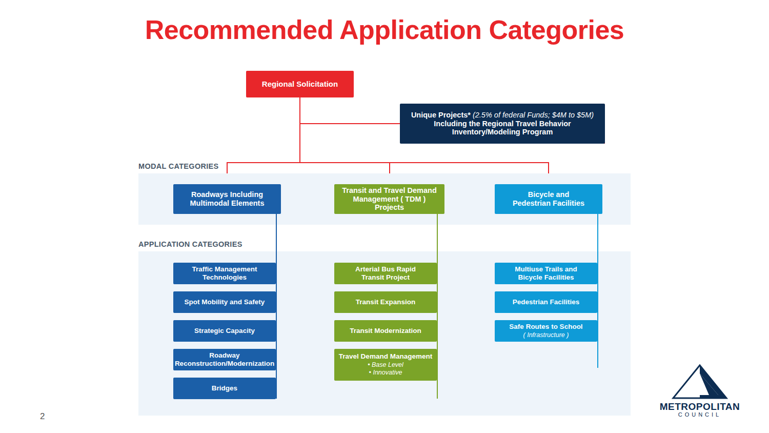Recommended Application Categories
Regional Solicitation
Unique Projects* (2.5% of federal Funds; $4M to $5M)
Including the Regional Travel Behavior
Inventory/Modeling Program
MODAL CATEGORIES
APPLICATION CATEGORIES
Roadways Including
Multimodal Elements
Transit and Travel Demand
Management ( TDM ) Projects
Bicycle and
Pedestrian Facilities
Traffic Management
Technologies
Spot Mobility and Safety
Strategic Capacity
Roadway
Reconstruction/Modernization
Bridges
Arterial Bus Rapid
Transit Project
Transit Expansion
Transit Modernization
Travel Demand Management • Base Level • Innovative
Multiuse Trails and
Bicycle Facilities
Pedestrian Facilities
Safe Routes to School ( Infrastructure )
2
METROPOLITAN
COUNCIL